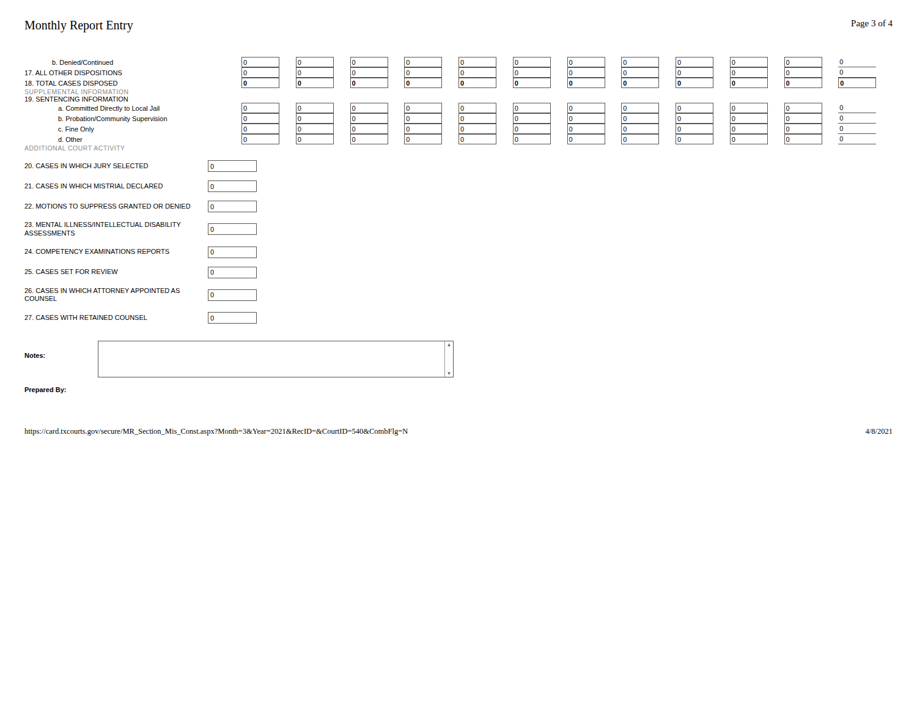Monthly Report Entry
Page 3 of 4
| b. Denied/Continued | | | | | | | | | | | | |
| 17. ALL OTHER DISPOSITIONS | | | | | | | | | | | | |
| 18. TOTAL CASES DISPOSED | | | | | | | | | | | | |
| SUPPLEMENTAL INFORMATION |
| 19. SENTENCING INFORMATION |
| a. Committed Directly to Local Jail | | | | | | | | | | | | |
| b. Probation/Community Supervision | | | | | | | | | | | | |
| c. Fine Only | | | | | | | | | | | | |
| d. Other | | | | | | | | | | | | |
| ADDITIONAL COURT ACTIVITY |
20. CASES IN WHICH JURY SELECTED
21. CASES IN WHICH MISTRIAL DECLARED
22. MOTIONS TO SUPPRESS GRANTED OR DENIED
23. MENTAL ILLNESS/INTELLECTUAL DISABILITY
ASSESSMENTS
24. COMPETENCY EXAMINATIONS REPORTS
25. CASES SET FOR REVIEW
26. CASES IN WHICH ATTORNEY APPOINTED AS
COUNSEL
27. CASES WITH RETAINED COUNSEL
Notes:
▲
▼
Prepared By:
https://card.txcourts.gov/secure/MR_Section_Mis_Const.aspx?Month=3&Year=2021&RecID=&CourtID=540&CombFlg=N
4/8/2021